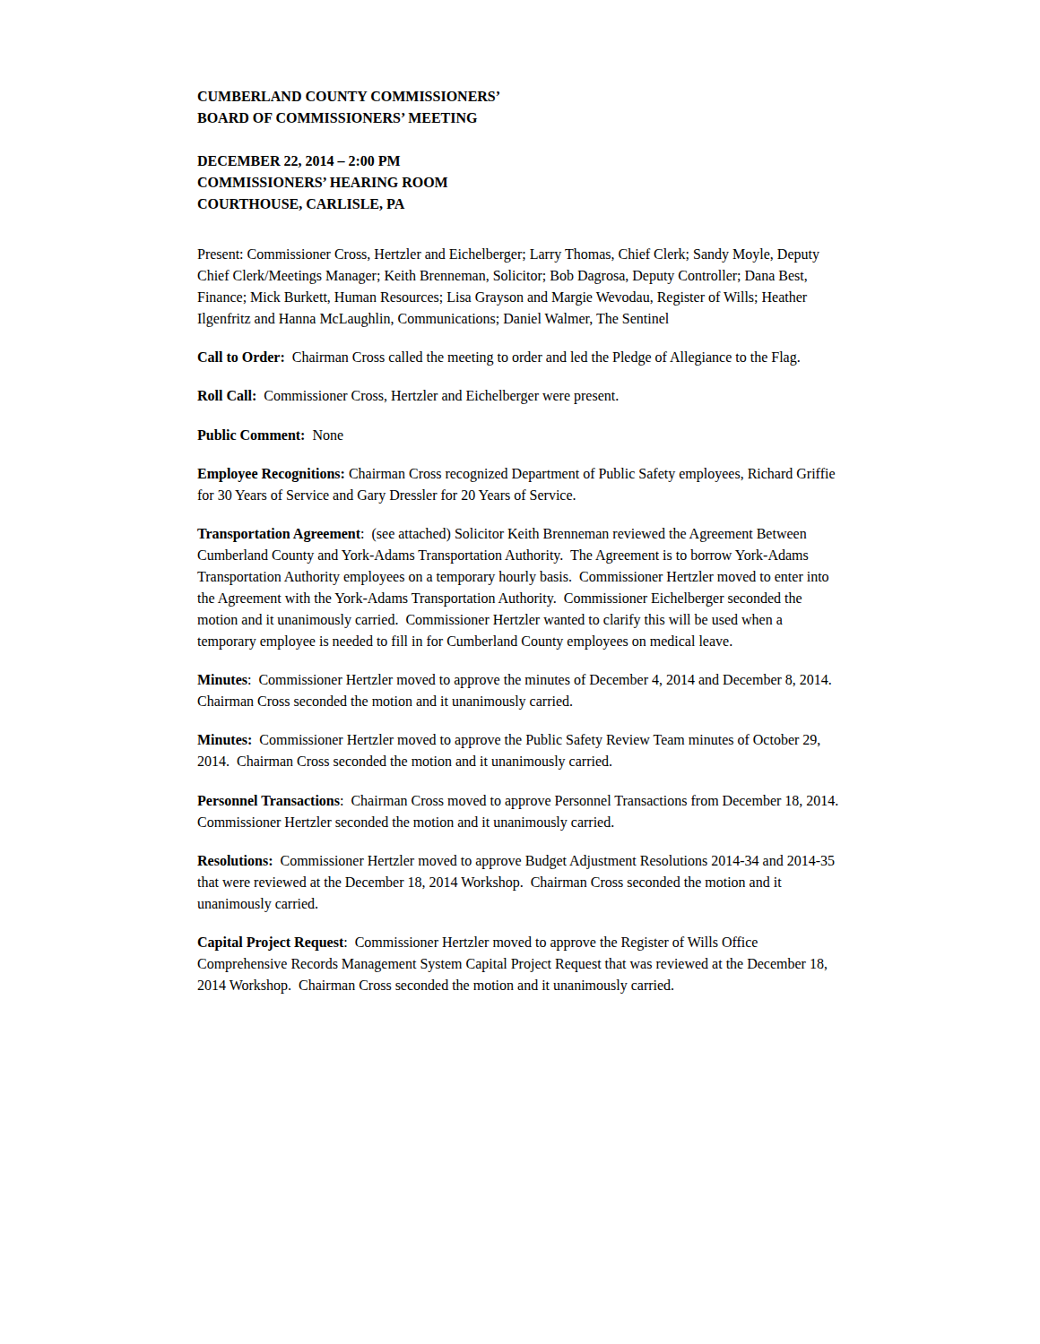CUMBERLAND COUNTY COMMISSIONERS’
BOARD OF COMMISSIONERS’ MEETING
DECEMBER 22, 2014 – 2:00 PM
COMMISSIONERS’ HEARING ROOM
COURTHOUSE, CARLISLE, PA
Present: Commissioner Cross, Hertzler and Eichelberger; Larry Thomas, Chief Clerk; Sandy Moyle, Deputy Chief Clerk/Meetings Manager; Keith Brenneman, Solicitor; Bob Dagrosa, Deputy Controller; Dana Best, Finance; Mick Burkett, Human Resources; Lisa Grayson and Margie Wevodau, Register of Wills; Heather Ilgenfritz and Hanna McLaughlin, Communications; Daniel Walmer, The Sentinel
Call to Order: Chairman Cross called the meeting to order and led the Pledge of Allegiance to the Flag.
Roll Call: Commissioner Cross, Hertzler and Eichelberger were present.
Public Comment: None
Employee Recognitions: Chairman Cross recognized Department of Public Safety employees, Richard Griffie for 30 Years of Service and Gary Dressler for 20 Years of Service.
Transportation Agreement: (see attached) Solicitor Keith Brenneman reviewed the Agreement Between Cumberland County and York-Adams Transportation Authority. The Agreement is to borrow York-Adams Transportation Authority employees on a temporary hourly basis. Commissioner Hertzler moved to enter into the Agreement with the York-Adams Transportation Authority. Commissioner Eichelberger seconded the motion and it unanimously carried. Commissioner Hertzler wanted to clarify this will be used when a temporary employee is needed to fill in for Cumberland County employees on medical leave.
Minutes: Commissioner Hertzler moved to approve the minutes of December 4, 2014 and December 8, 2014. Chairman Cross seconded the motion and it unanimously carried.
Minutes: Commissioner Hertzler moved to approve the Public Safety Review Team minutes of October 29, 2014. Chairman Cross seconded the motion and it unanimously carried.
Personnel Transactions: Chairman Cross moved to approve Personnel Transactions from December 18, 2014. Commissioner Hertzler seconded the motion and it unanimously carried.
Resolutions: Commissioner Hertzler moved to approve Budget Adjustment Resolutions 2014-34 and 2014-35 that were reviewed at the December 18, 2014 Workshop. Chairman Cross seconded the motion and it unanimously carried.
Capital Project Request: Commissioner Hertzler moved to approve the Register of Wills Office Comprehensive Records Management System Capital Project Request that was reviewed at the December 18, 2014 Workshop. Chairman Cross seconded the motion and it unanimously carried.